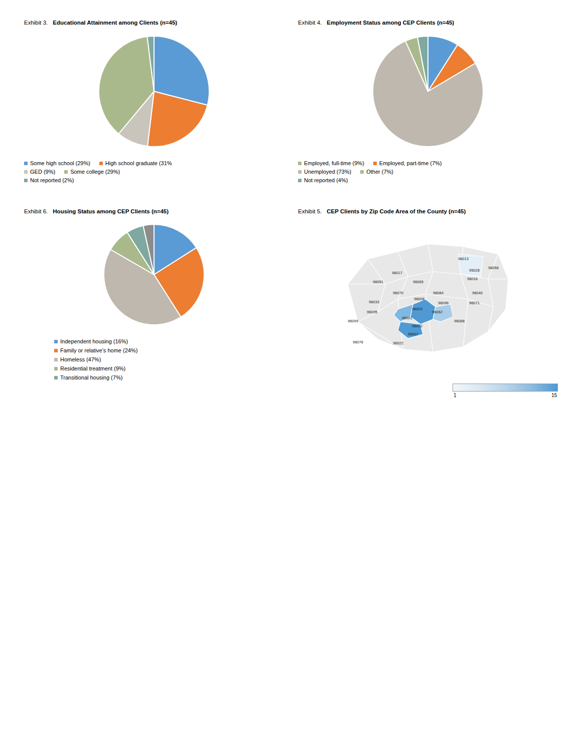Exhibit 3.
Educational Attainment among Clients (n=45)
Some high school (29%) High school graduate (31%
GED (9%) Some college (29%)
Not reported (2%)
Exhibit 4.
Employment Status among CEP Clients (n=45)
Employed, full-time (9%) Employed, part-time (7%)
Unemployed (73%) Other (7%)
Not reported (4%)
Exhibit 6.
Housing Status among CEP Clients (n=45)
Independent housing (16%)
Family or relative's home (24%)
Homeless (47%)
Residential treatment (9%)
Transitional housing (7%)
Exhibit 5.
CEP Clients by Zip Code Area of the County (n=45)
96017 96013 96056 96051 96065 95028 96016 96070 96084 96040 96033 96008 96096 96071 96003 96095 96001 96062 96099 96002 96088 96007 96076 96022
115